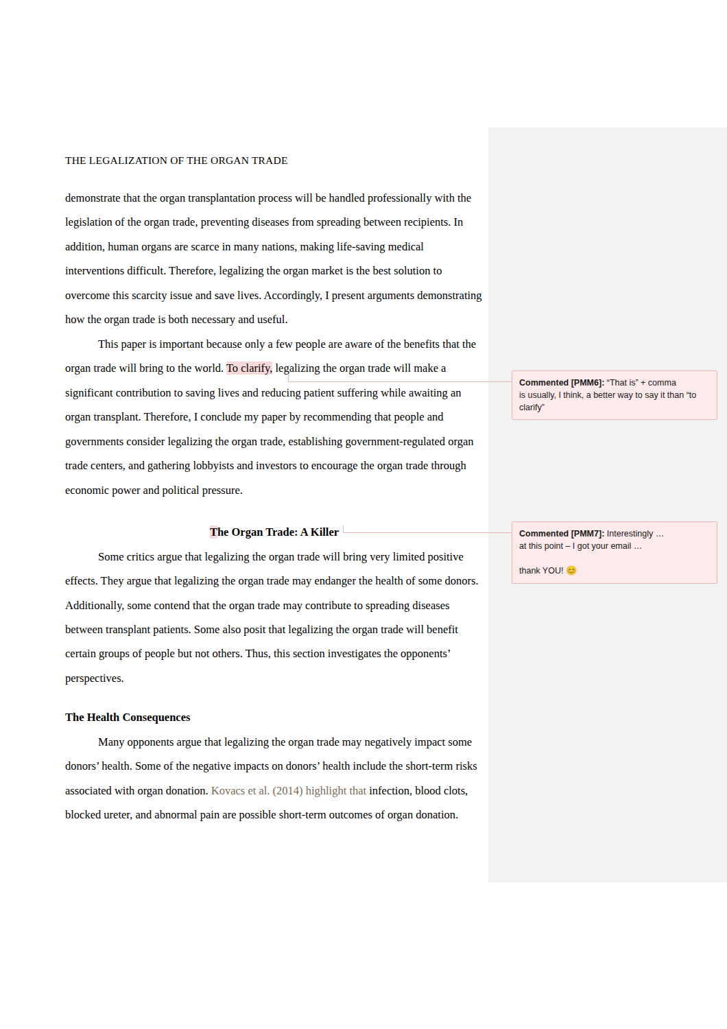THE LEGALIZATION OF THE ORGAN TRADE
demonstrate that the organ transplantation process will be handled professionally with the legislation of the organ trade, preventing diseases from spreading between recipients. In addition, human organs are scarce in many nations, making life-saving medical interventions difficult. Therefore, legalizing the organ market is the best solution to overcome this scarcity issue and save lives. Accordingly, I present arguments demonstrating how the organ trade is both necessary and useful.
This paper is important because only a few people are aware of the benefits that the organ trade will bring to the world. To clarify, legalizing the organ trade will make a significant contribution to saving lives and reducing patient suffering while awaiting an organ transplant. Therefore, I conclude my paper by recommending that people and governments consider legalizing the organ trade, establishing government-regulated organ trade centers, and gathering lobbyists and investors to encourage the organ trade through economic power and political pressure.
The Organ Trade: A Killer
Some critics argue that legalizing the organ trade will bring very limited positive effects. They argue that legalizing the organ trade may endanger the health of some donors. Additionally, some contend that the organ trade may contribute to spreading diseases between transplant patients. Some also posit that legalizing the organ trade will benefit certain groups of people but not others. Thus, this section investigates the opponents’ perspectives.
The Health Consequences
Many opponents argue that legalizing the organ trade may negatively impact some donors’ health. Some of the negative impacts on donors’ health include the short-term risks associated with organ donation. Kovacs et al. (2014) highlight that infection, blood clots, blocked ureter, and abnormal pain are possible short-term outcomes of organ donation.
Commented [PMM6]: “That is” + comma
is usually, I think, a better way to say it than “to clarify”
Commented [PMM7]: Interestingly …
at this point – I got your email …
thank YOU! 😊